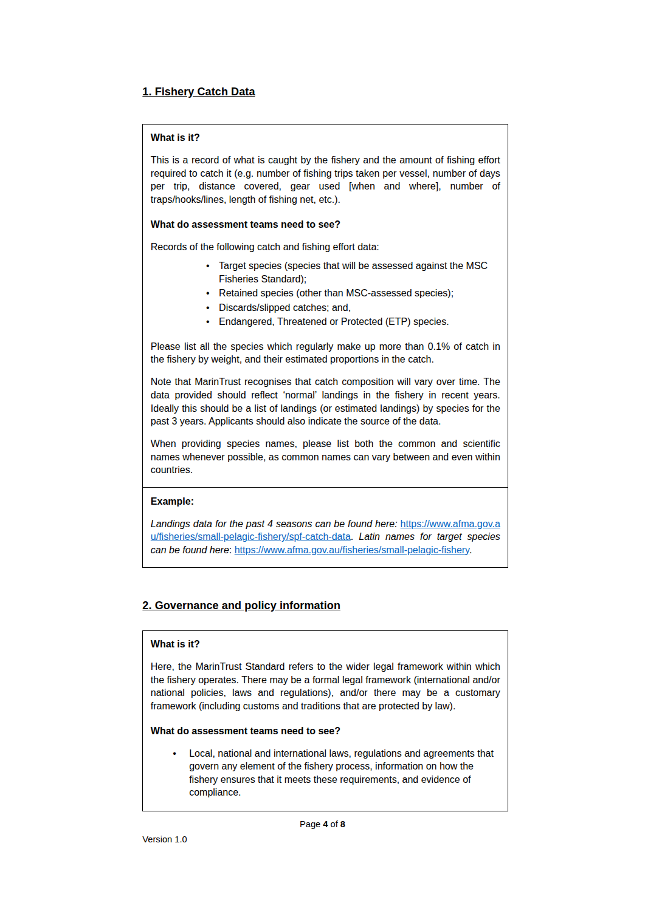1. Fishery Catch Data
| What is it? This is a record of what is caught by the fishery and the amount of fishing effort required to catch it (e.g. number of fishing trips taken per vessel, number of days per trip, distance covered, gear used [when and where], number of traps/hooks/lines, length of fishing net, etc.). What do assessment teams need to see? Records of the following catch and fishing effort data: Target species (species that will be assessed against the MSC Fisheries Standard); Retained species (other than MSC-assessed species); Discards/slipped catches; and, Endangered, Threatened or Protected (ETP) species. Please list all the species which regularly make up more than 0.1% of catch in the fishery by weight, and their estimated proportions in the catch. Note that MarinTrust recognises that catch composition will vary over time. The data provided should reflect ‘normal’ landings in the fishery in recent years. Ideally this should be a list of landings (or estimated landings) by species for the past 3 years. Applicants should also indicate the source of the data. When providing species names, please list both the common and scientific names whenever possible, as common names can vary between and even within countries. |
| Example: Landings data for the past 4 seasons can be found here: https://www.afma.gov.au/fisheries/small-pelagic-fishery/spf-catch-data . Latin names for target species can be found here : https://www.afma.gov.au/fisheries/small-pelagic-fishery . |
2. Governance and policy information
| What is it? Here, the MarinTrust Standard refers to the wider legal framework within which the fishery operates. There may be a formal legal framework (international and/or national policies, laws and regulations), and/or there may be a customary framework (including customs and traditions that are protected by law). What do assessment teams need to see? Local, national and international laws, regulations and agreements that govern any element of the fishery process, information on how the fishery ensures that it meets these requirements, and evidence of compliance. |
Page 4 of 8
Version 1.0